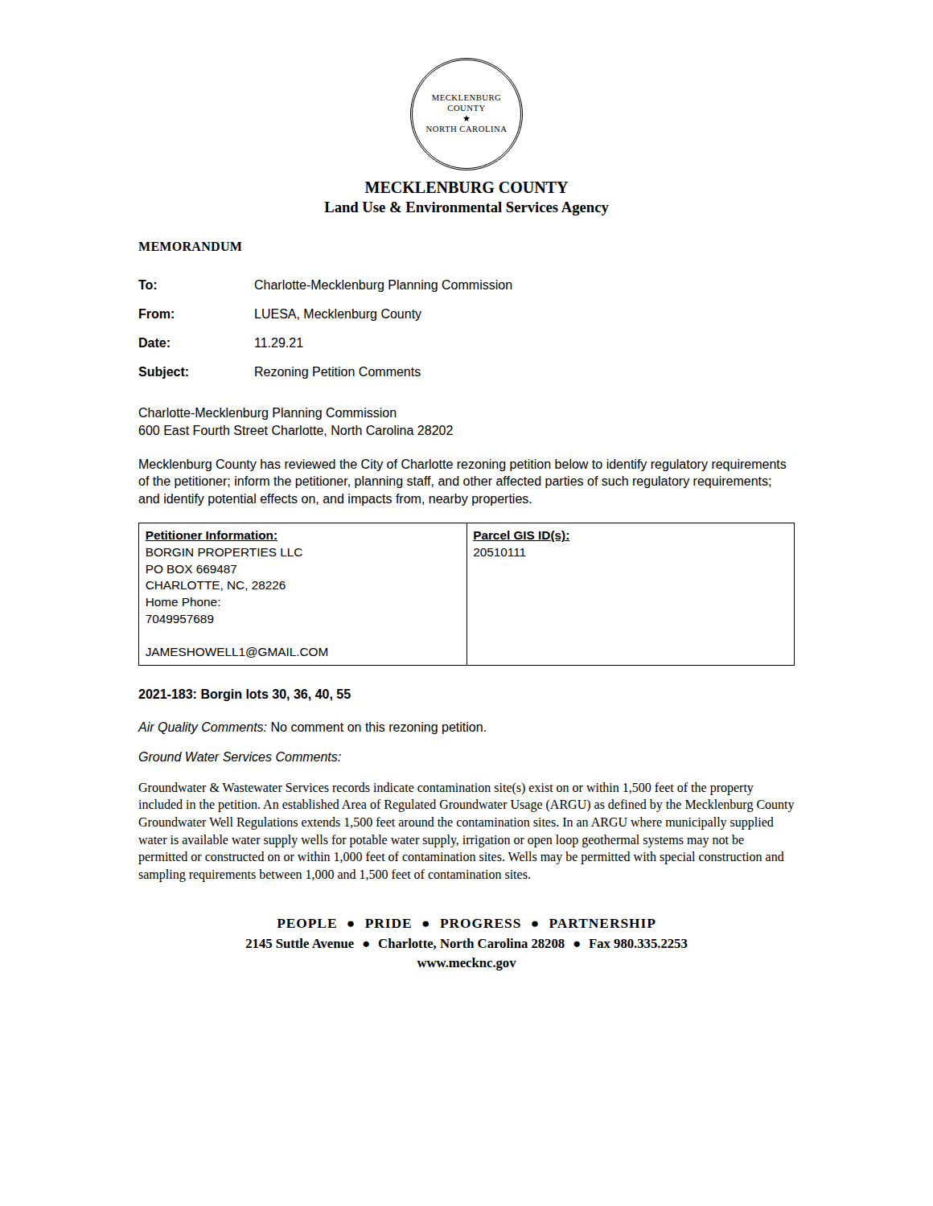MECKLENBURG COUNTY
★
NORTH CAROLINA
MECKLENBURG COUNTY Land Use & Environmental Services Agency
MEMORANDUM
| To: | Charlotte-Mecklenburg Planning Commission |
| From: | LUESA, Mecklenburg County |
| Date: | 11.29.21 |
| Subject: | Rezoning Petition Comments |
Charlotte-Mecklenburg Planning Commission
600 East Fourth Street Charlotte, North Carolina 28202
Mecklenburg County has reviewed the City of Charlotte rezoning petition below to identify regulatory requirements of the petitioner; inform the petitioner, planning staff, and other affected parties of such regulatory requirements; and identify potential effects on, and impacts from, nearby properties.
| Petitioner Information: BORGIN PROPERTIES LLC PO BOX 669487 CHARLOTTE, NC, 28226 Home Phone: 7049957689 JAMESHOWELL1@GMAIL.COM | Parcel GIS ID(s): 20510111 |
2021-183: Borgin lots 30, 36, 40, 55
Air Quality Comments: No comment on this rezoning petition.
Ground Water Services Comments:
Groundwater & Wastewater Services records indicate contamination site(s) exist on or within 1,500 feet of the property included in the petition. An established Area of Regulated Groundwater Usage (ARGU) as defined by the Mecklenburg County Groundwater Well Regulations extends 1,500 feet around the contamination sites. In an ARGU where municipally supplied water is available water supply wells for potable water supply, irrigation or open loop geothermal systems may not be permitted or constructed on or within 1,000 feet of contamination sites. Wells may be permitted with special construction and sampling requirements between 1,000 and 1,500 feet of contamination sites.
PEOPLE ● PRIDE ● PROGRESS ● PARTNERSHIP
2145 Suttle Avenue ● Charlotte, North Carolina 28208 ● Fax 980.335.2253
www.mecknc.gov